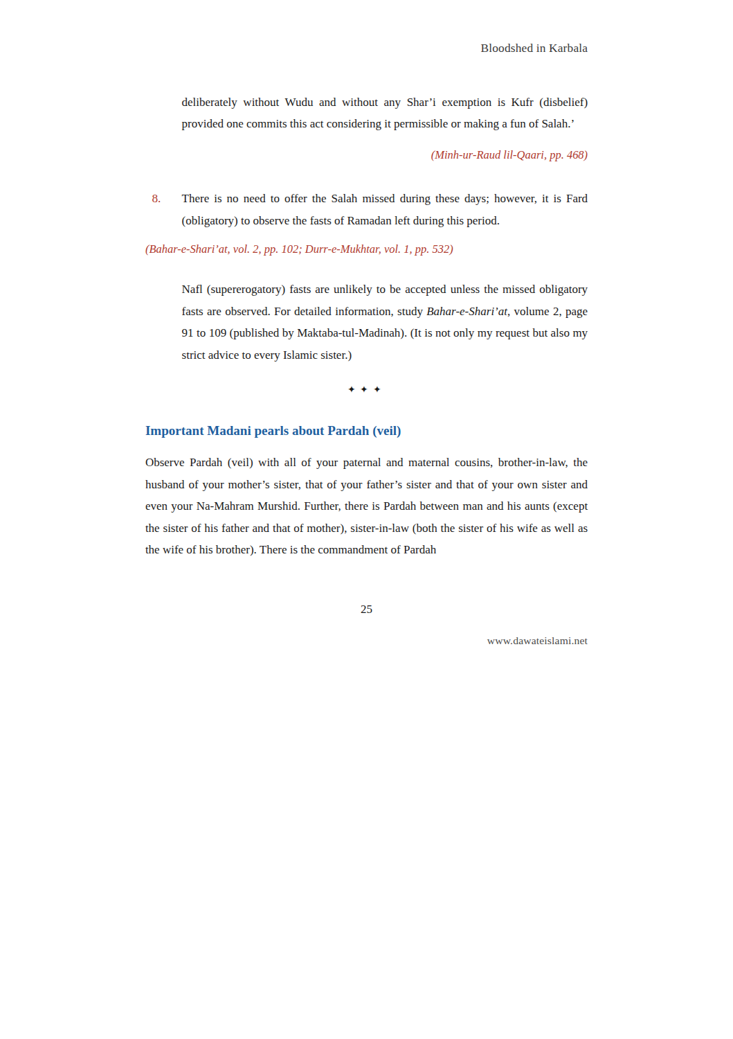Bloodshed in Karbala
deliberately without Wudu and without any Shar’i exemption is Kufr (disbelief) provided one commits this act considering it permissible or making a fun of Salah.’
(Minh-ur-Raud lil-Qaari, pp. 468)
8. There is no need to offer the Salah missed during these days; however, it is Fard (obligatory) to observe the fasts of Ramadan left during this period.
(Bahar-e-Shari’at, vol. 2, pp. 102; Durr-e-Mukhtar, vol. 1, pp. 532)
Nafl (supererogatory) fasts are unlikely to be accepted unless the missed obligatory fasts are observed. For detailed information, study Bahar-e-Shari’at, volume 2, page 91 to 109 (published by Maktaba-tul-Madinah). (It is not only my request but also my strict advice to every Islamic sister.)
✦✦✦
Important Madani pearls about Pardah (veil)
Observe Pardah (veil) with all of your paternal and maternal cousins, brother-in-law, the husband of your mother’s sister, that of your father’s sister and that of your own sister and even your Na-Mahram Murshid. Further, there is Pardah between man and his aunts (except the sister of his father and that of mother), sister-in-law (both the sister of his wife as well as the wife of his brother). There is the commandment of Pardah
25
www.dawateislami.net